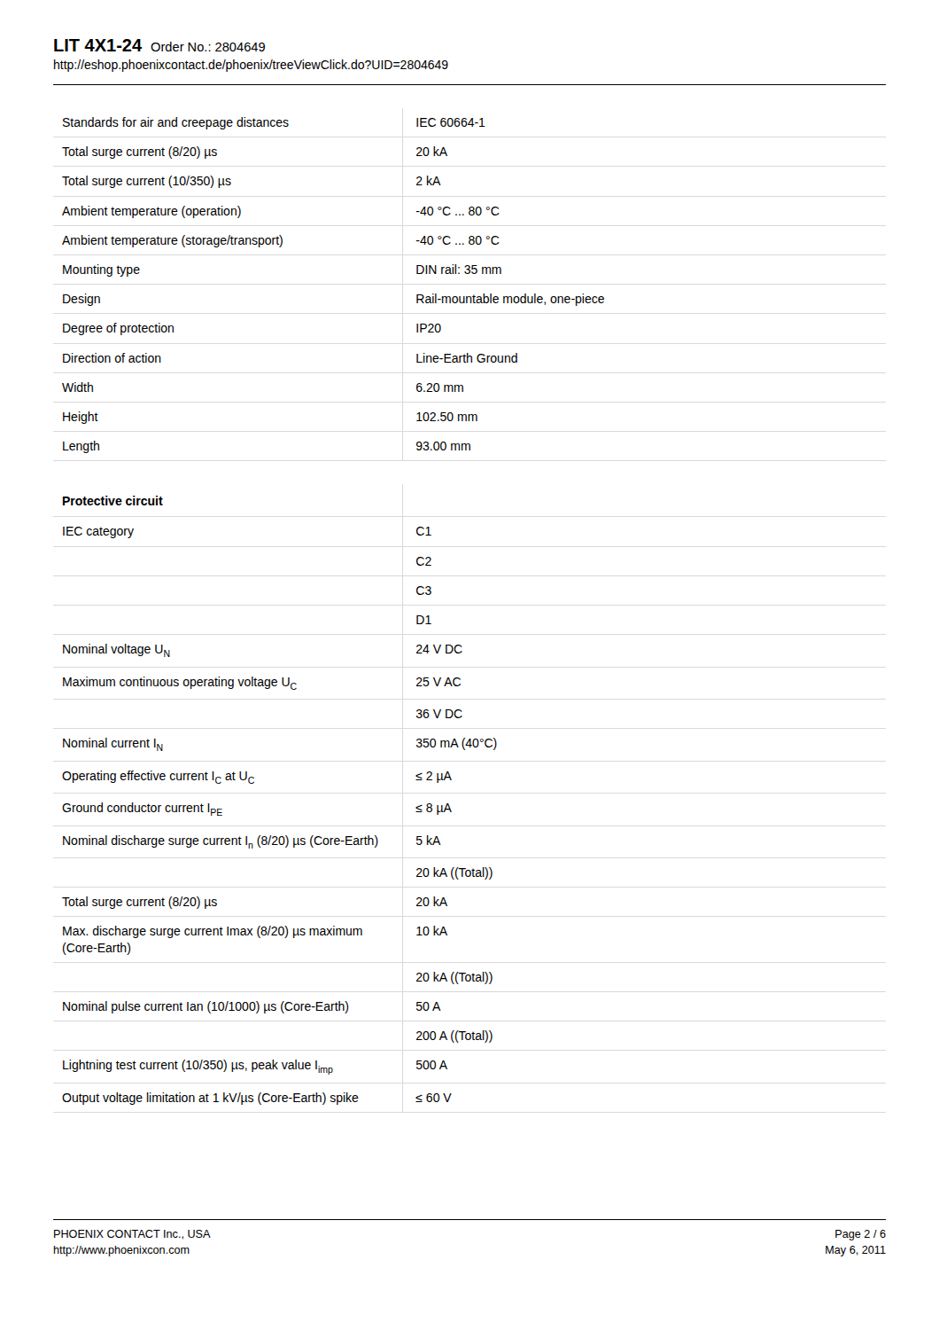LIT 4X1-24
Order No.: 2804649
http://eshop.phoenixcontact.de/phoenix/treeViewClick.do?UID=2804649
| Standards for air and creepage distances | IEC 60664-1 |
| Total surge current (8/20) µs | 20 kA |
| Total surge current (10/350) µs | 2 kA |
| Ambient temperature (operation) | -40 °C ... 80 °C |
| Ambient temperature (storage/transport) | -40 °C ... 80 °C |
| Mounting type | DIN rail: 35 mm |
| Design | Rail-mountable module, one-piece |
| Degree of protection | IP20 |
| Direction of action | Line-Earth Ground |
| Width | 6.20 mm |
| Height | 102.50 mm |
| Length | 93.00 mm |
| Protective circuit | |
| IEC category | C1 |
| | C2 |
| | C3 |
| | D1 |
| Nominal voltage U N | 24 V DC |
| Maximum continuous operating voltage U C | 25 V AC |
| | 36 V DC |
| Nominal current I N | 350 mA (40°C) |
| Operating effective current I C at U C | ≤ 2 µA |
| Ground conductor current I PE | ≤ 8 µA |
| Nominal discharge surge current I n (8/20) µs (Core-Earth) | 5 kA |
| | 20 kA ((Total)) |
| Total surge current (8/20) µs | 20 kA |
| Max. discharge surge current Imax (8/20) µs maximum (Core-Earth) | 10 kA |
| | 20 kA ((Total)) |
| Nominal pulse current Ian (10/1000) µs (Core-Earth) | 50 A |
| | 200 A ((Total)) |
| Lightning test current (10/350) µs, peak value I imp | 500 A |
| Output voltage limitation at 1 kV/µs (Core-Earth) spike | ≤ 60 V |
PHOENIX CONTACT Inc., USA
http://www.phoenixcon.com
Page 2 / 6
May 6, 2011